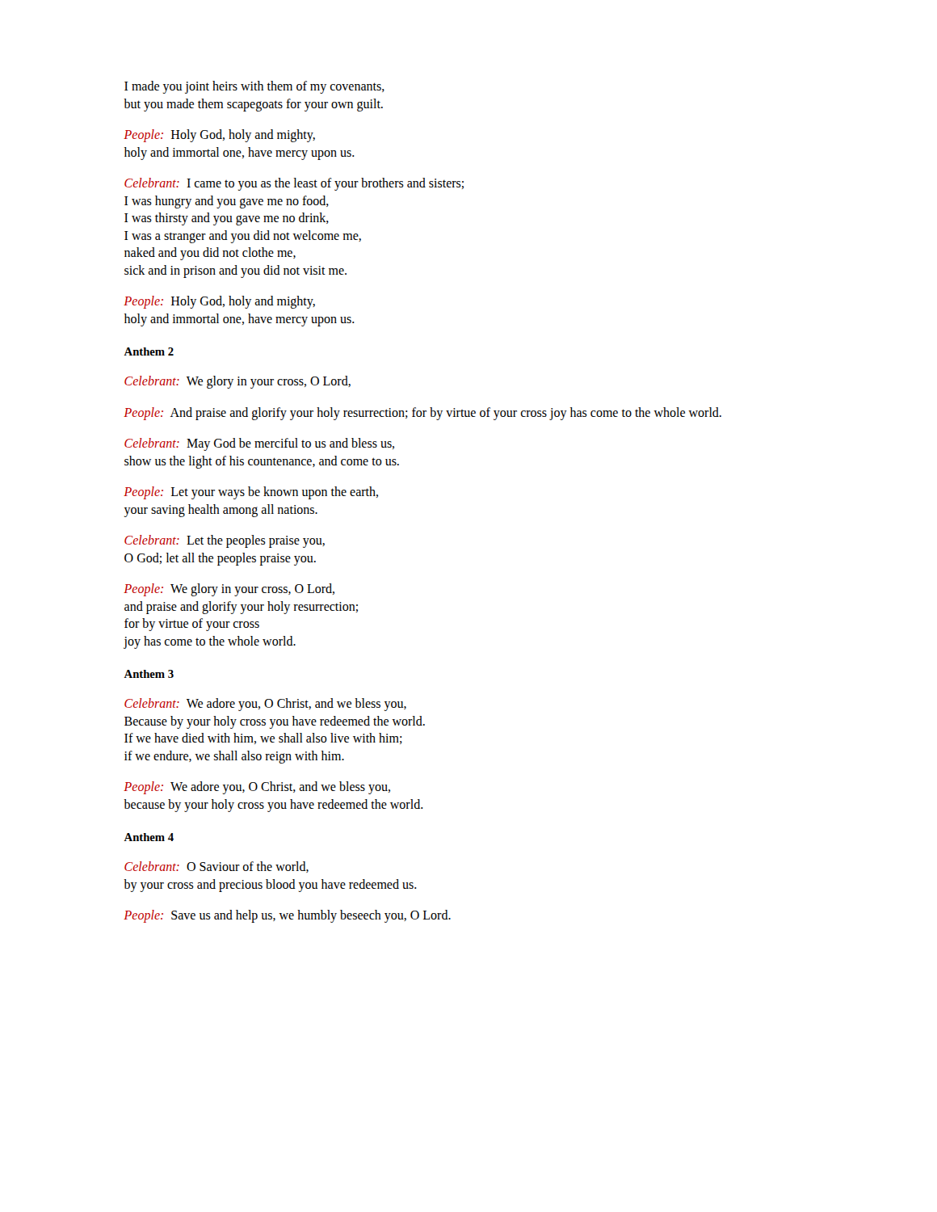I made you joint heirs with them of my covenants,
but you made them scapegoats for your own guilt.
People: Holy God, holy and mighty,
holy and immortal one, have mercy upon us.
Celebrant: I came to you as the least of your brothers and sisters;
I was hungry and you gave me no food,
I was thirsty and you gave me no drink,
I was a stranger and you did not welcome me,
naked and you did not clothe me,
sick and in prison and you did not visit me.
People: Holy God, holy and mighty,
holy and immortal one, have mercy upon us.
Anthem 2
Celebrant: We glory in your cross, O Lord,
People: And praise and glorify your holy resurrection; for by virtue of your cross joy has come to the whole world.
Celebrant: May God be merciful to us and bless us,
show us the light of his countenance, and come to us.
People: Let your ways be known upon the earth,
your saving health among all nations.
Celebrant: Let the peoples praise you,
O God; let all the peoples praise you.
People: We glory in your cross, O Lord,
and praise and glorify your holy resurrection;
for by virtue of your cross
joy has come to the whole world.
Anthem 3
Celebrant: We adore you, O Christ, and we bless you,
Because by your holy cross you have redeemed the world.
If we have died with him, we shall also live with him;
if we endure, we shall also reign with him.
People: We adore you, O Christ, and we bless you,
because by your holy cross you have redeemed the world.
Anthem 4
Celebrant: O Saviour of the world,
by your cross and precious blood you have redeemed us.
People: Save us and help us, we humbly beseech you, O Lord.